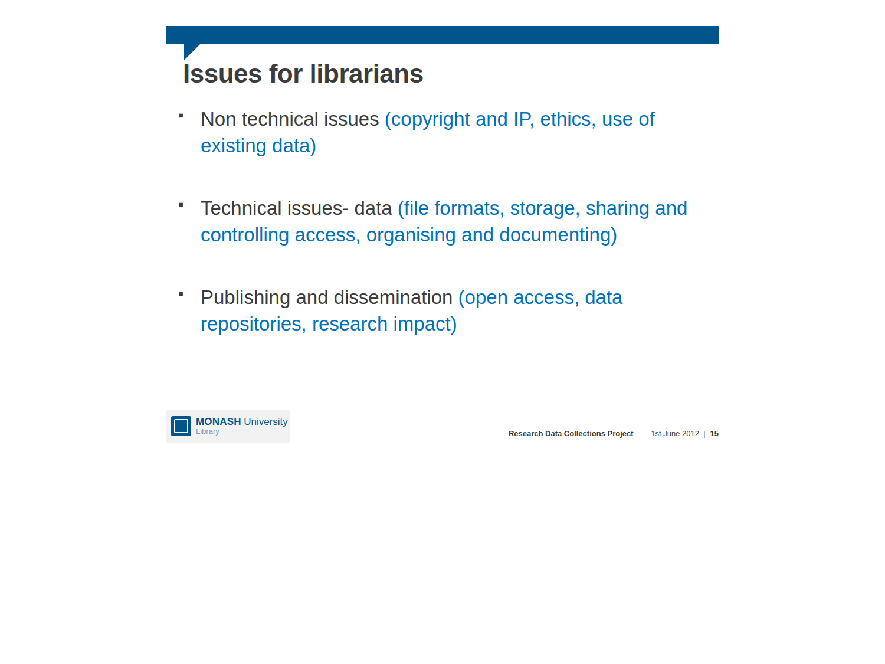Issues for librarians
Non technical issues (copyright and IP, ethics, use of existing data)
Technical issues- data (file formats, storage, sharing and controlling access, organising and documenting)
Publishing and dissemination (open access, data repositories, research impact)
MONASH University
Library
Research Data Collections Project 1st June 2012 | 15